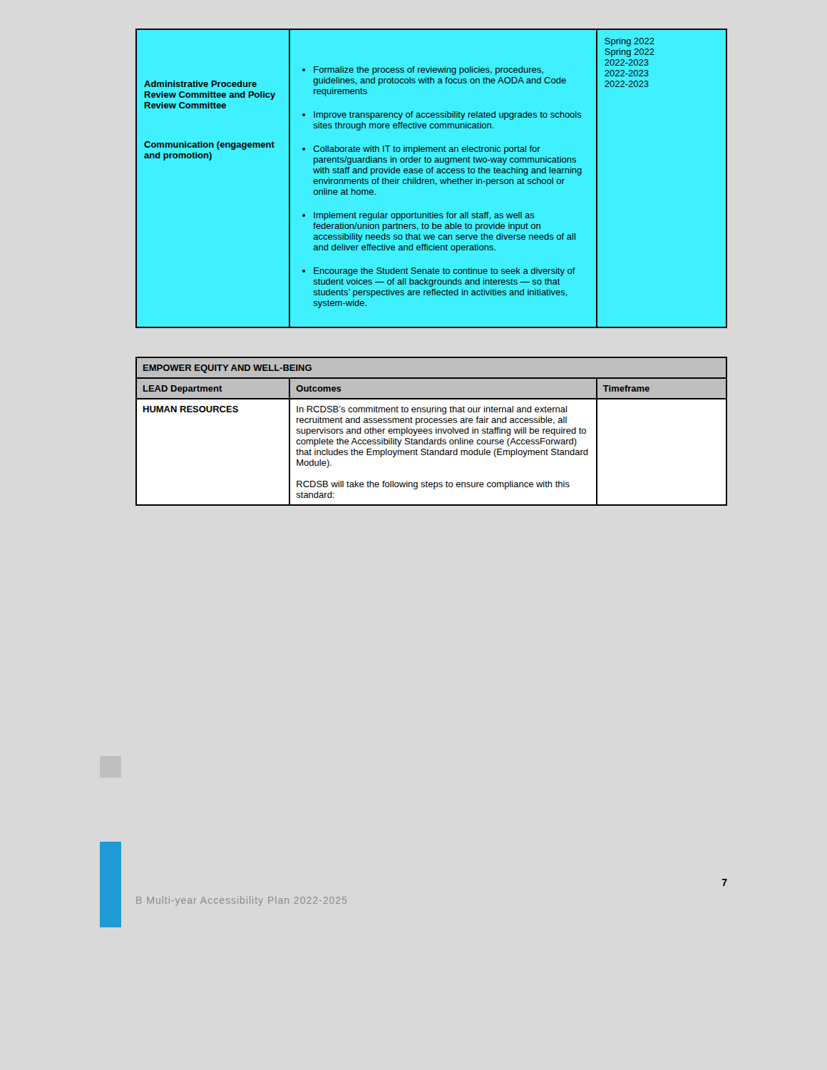| Administrative Procedure Review Committee and Policy Review Committee Communication (engagement and promotion) | Formalize the process of reviewing policies, procedures, guidelines, and protocols with a focus on the AODA and Code requirements Improve transparency of accessibility related upgrades to schools sites through more effective communication. Collaborate with IT to implement an electronic portal for parents/guardians in order to augment two-way communications with staff and provide ease of access to the teaching and learning environments of their children, whether in-person at school or online at home. Implement regular opportunities for all staff, as well as federation/union partners, to be able to provide input on accessibility needs so that we can serve the diverse needs of all and deliver effective and efficient operations. Encourage the Student Senate to continue to seek a diversity of student voices — of all backgrounds and interests — so that students’ perspectives are reflected in activities and initiatives, system-wide. | Spring 2022 Spring 2022 2022-2023 2022-2023 2022-2023 |
| EMPOWER EQUITY AND WELL-BEING |
| LEAD Department | Outcomes | Timeframe |
| HUMAN RESOURCES | In RCDSB’s commitment to ensuring that our internal and external recruitment and assessment processes are fair and accessible, all supervisors and other employees involved in staffing will be required to complete the Accessibility Standards online course (AccessForward) that includes the Employment Standard module (Employment Standard Module). RCDSB will take the following steps to ensure compliance with this standard: | |
7
B Multi-year Accessibility Plan 2022-2025